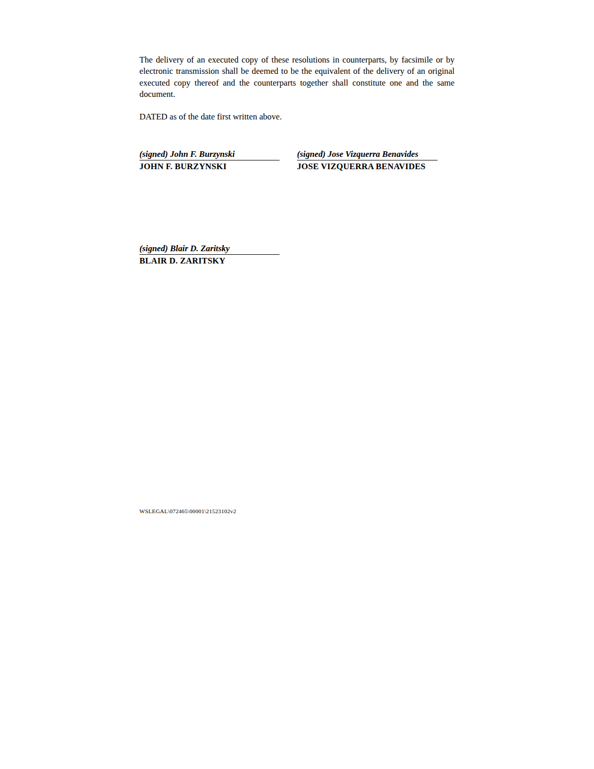The delivery of an executed copy of these resolutions in counterparts, by facsimile or by electronic transmission shall be deemed to be the equivalent of the delivery of an original executed copy thereof and the counterparts together shall constitute one and the same document.
DATED as of the date first written above.
| (signed) John F. Burzynski JOHN F. BURZYNSKI | (signed) Jose Vizquerra Benavides JOSE VIZQUERRA BENAVIDES |
| (signed) Blair D. Zaritsky BLAIR D. ZARITSKY | |
WSLEGAL\072465\00001\21523102v2